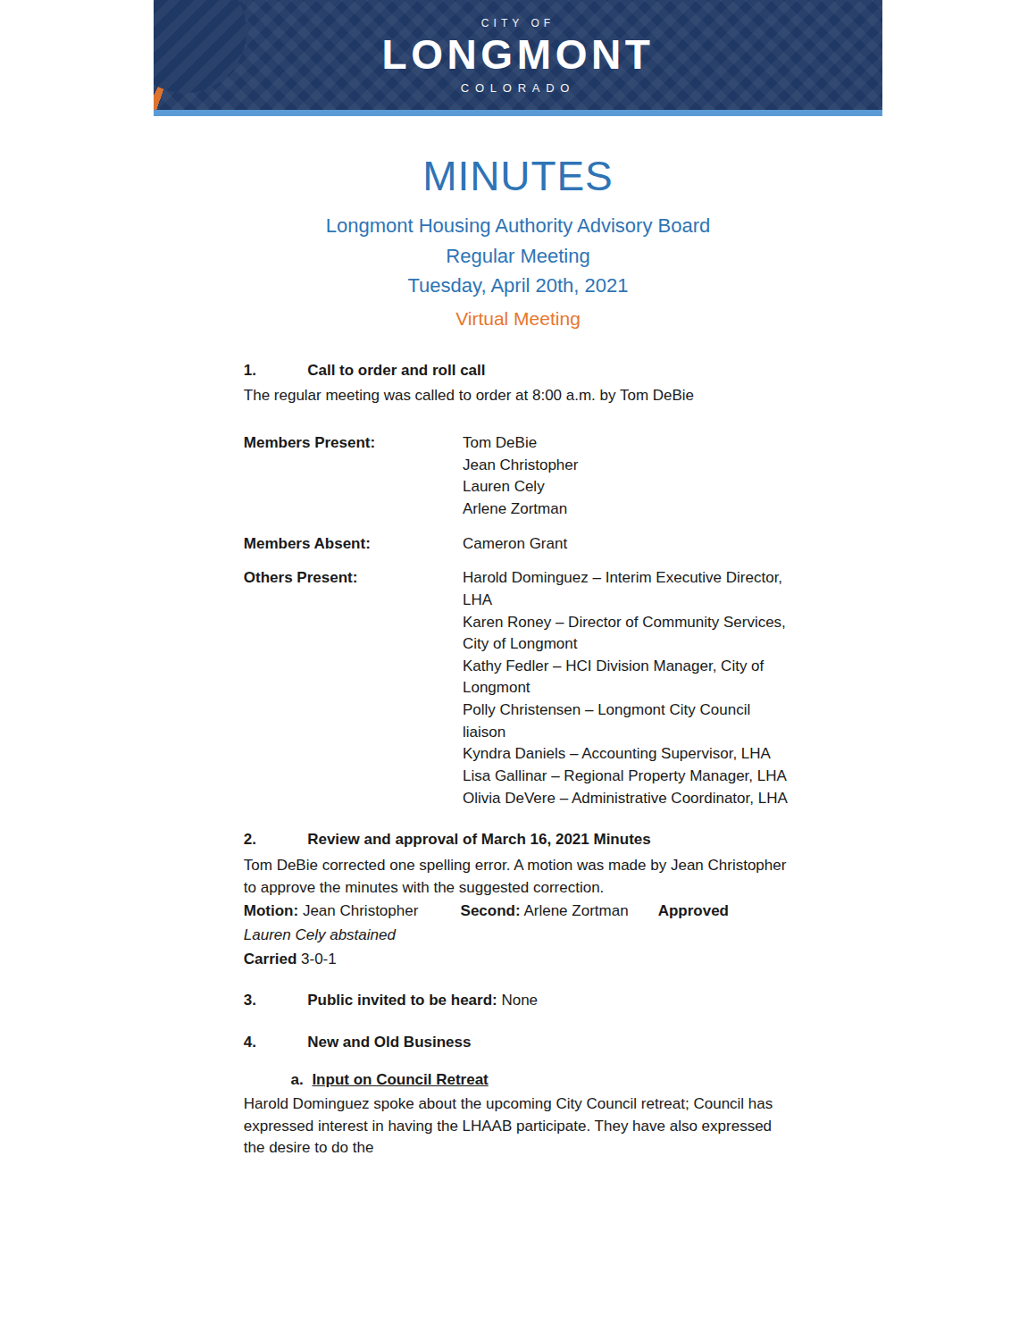City of
Longmont
Colorado
MINUTES
Longmont Housing Authority Advisory Board
Regular Meeting
Tuesday, April 20th, 2021
Virtual Meeting
1. Call to order and roll call
The regular meeting was called to order at 8:00 a.m. by Tom DeBie
| Members Present: | Tom DeBie |
| | Jean Christopher |
| | Lauren Cely |
| | Arlene Zortman |
| Members Absent: | Cameron Grant |
| Others Present: | Harold Dominguez – Interim Executive Director, LHA |
| | Karen Roney – Director of Community Services, City of Longmont |
| | Kathy Fedler – HCI Division Manager, City of Longmont |
| | Polly Christensen – Longmont City Council liaison |
| | Kyndra Daniels – Accounting Supervisor, LHA |
| | Lisa Gallinar – Regional Property Manager, LHA |
| | Olivia DeVere – Administrative Coordinator, LHA |
2. Review and approval of March 16, 2021 Minutes
Tom DeBie corrected one spelling error. A motion was made by Jean Christopher to approve the minutes with the suggested correction.
Motion: Jean Christopher Second: Arlene Zortman Approved
Lauren Cely abstained
Carried 3-0-1
3. Public invited to be heard: None
4. New and Old Business
a. Input on Council Retreat
Harold Dominguez spoke about the upcoming City Council retreat; Council has expressed interest in having the LHAAB participate. They have also expressed the desire to do the